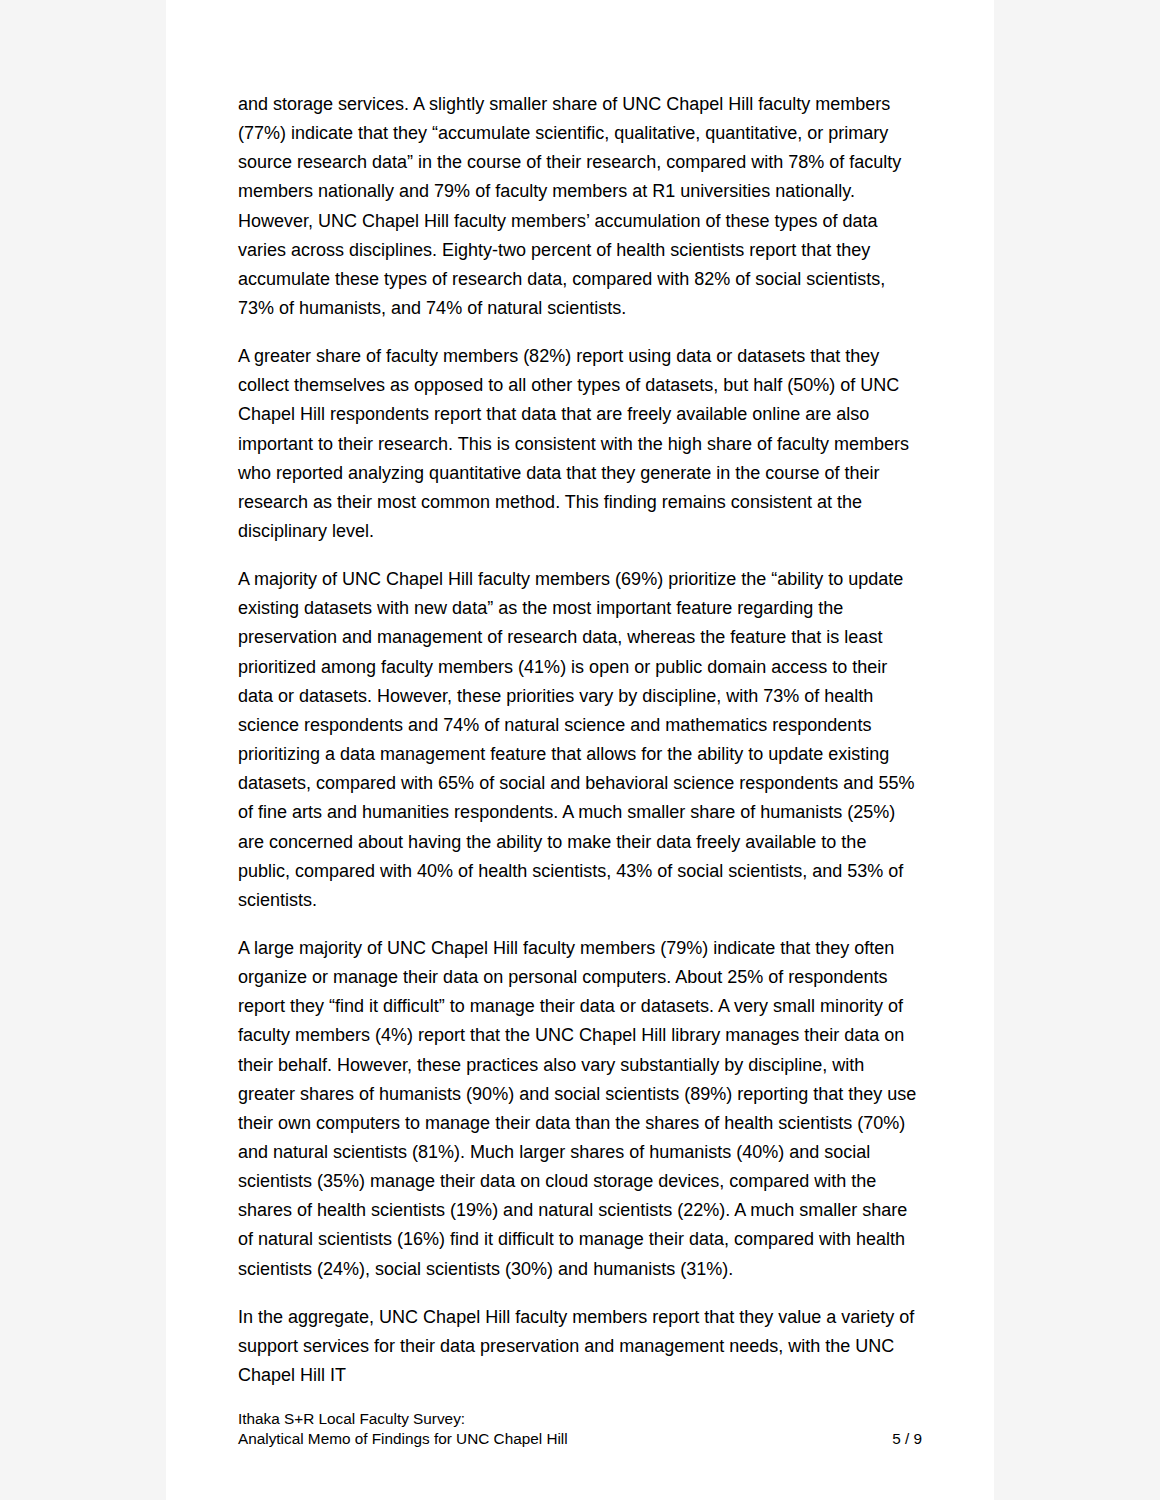and storage services. A slightly smaller share of UNC Chapel Hill faculty members (77%) indicate that they “accumulate scientific, qualitative, quantitative, or primary source research data” in the course of their research, compared with 78% of faculty members nationally and 79% of faculty members at R1 universities nationally. However, UNC Chapel Hill faculty members’ accumulation of these types of data varies across disciplines. Eighty-two percent of health scientists report that they accumulate these types of research data, compared with 82% of social scientists, 73% of humanists, and 74% of natural scientists.
A greater share of faculty members (82%) report using data or datasets that they collect themselves as opposed to all other types of datasets, but half (50%) of UNC Chapel Hill respondents report that data that are freely available online are also important to their research. This is consistent with the high share of faculty members who reported analyzing quantitative data that they generate in the course of their research as their most common method. This finding remains consistent at the disciplinary level.
A majority of UNC Chapel Hill faculty members (69%) prioritize the “ability to update existing datasets with new data” as the most important feature regarding the preservation and management of research data, whereas the feature that is least prioritized among faculty members (41%) is open or public domain access to their data or datasets. However, these priorities vary by discipline, with 73% of health science respondents and 74% of natural science and mathematics respondents prioritizing a data management feature that allows for the ability to update existing datasets, compared with 65% of social and behavioral science respondents and 55% of fine arts and humanities respondents. A much smaller share of humanists (25%) are concerned about having the ability to make their data freely available to the public, compared with 40% of health scientists, 43% of social scientists, and 53% of scientists.
A large majority of UNC Chapel Hill faculty members (79%) indicate that they often organize or manage their data on personal computers. About 25% of respondents report they “find it difficult” to manage their data or datasets. A very small minority of faculty members (4%) report that the UNC Chapel Hill library manages their data on their behalf. However, these practices also vary substantially by discipline, with greater shares of humanists (90%) and social scientists (89%) reporting that they use their own computers to manage their data than the shares of health scientists (70%) and natural scientists (81%). Much larger shares of humanists (40%) and social scientists (35%) manage their data on cloud storage devices, compared with the shares of health scientists (19%) and natural scientists (22%). A much smaller share of natural scientists (16%) find it difficult to manage their data, compared with health scientists (24%), social scientists (30%) and humanists (31%).
In the aggregate, UNC Chapel Hill faculty members report that they value a variety of support services for their data preservation and management needs, with the UNC Chapel Hill IT
Ithaka S+R Local Faculty Survey:
Analytical Memo of Findings for UNC Chapel Hill 5 / 9